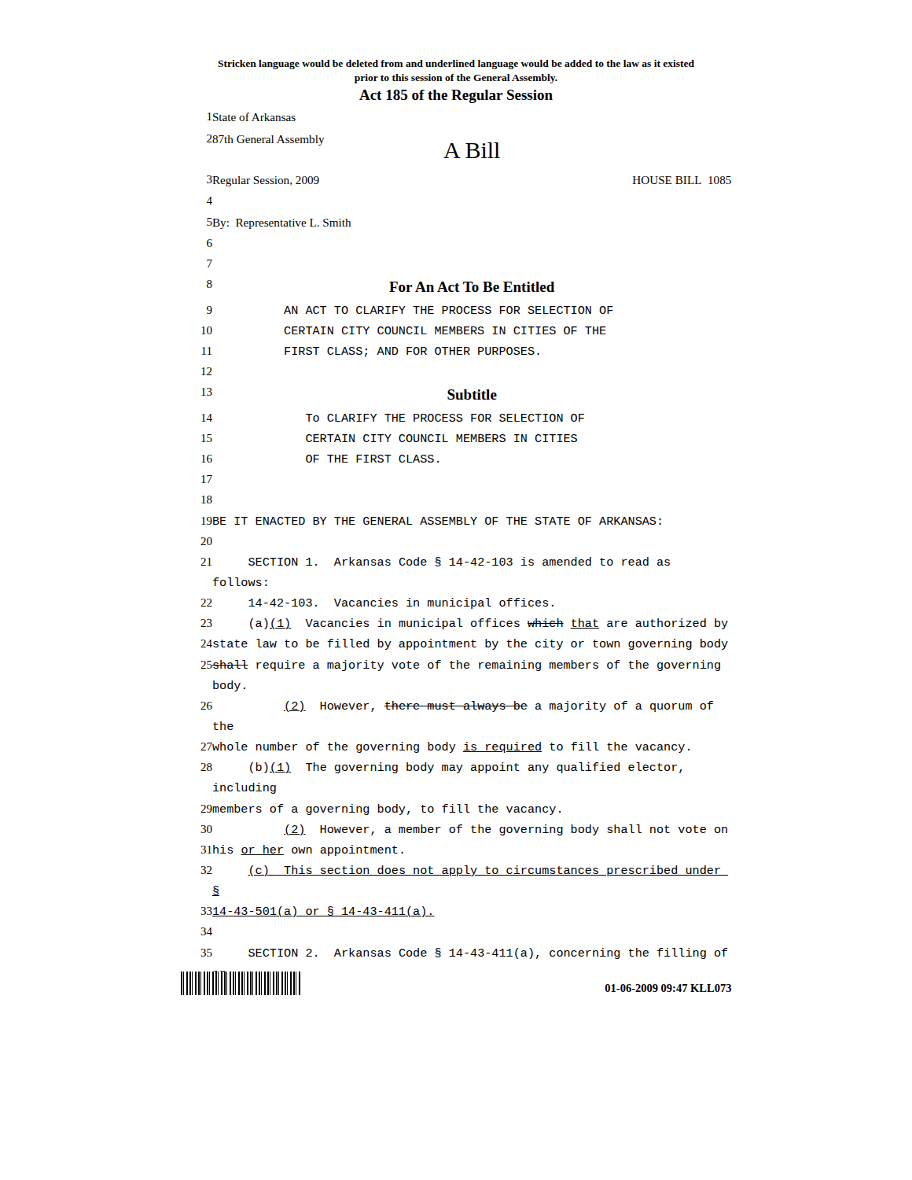Stricken language would be deleted from and underlined language would be added to the law as it existed prior to this session of the General Assembly.
Act 185 of the Regular Session
| 1 | State of Arkansas |
| 2 | 87th General Assembly A Bill |
| 3 | Regular Session, 2009 HOUSE BILL 1085 |
| 4 | |
| 5 | By: Representative L. Smith |
| 6 | |
| 7 | |
| 8 | For An Act To Be Entitled |
| 9 | AN ACT TO CLARIFY THE PROCESS FOR SELECTION OF |
| 10 | CERTAIN CITY COUNCIL MEMBERS IN CITIES OF THE |
| 11 | FIRST CLASS; AND FOR OTHER PURPOSES. |
| 12 | |
| 13 | Subtitle |
| 14 | To CLARIFY THE PROCESS FOR SELECTION OF |
| 15 | CERTAIN CITY COUNCIL MEMBERS IN CITIES |
| 16 | OF THE FIRST CLASS. |
| 17 | |
| 18 | |
| 19 | BE IT ENACTED BY THE GENERAL ASSEMBLY OF THE STATE OF ARKANSAS: |
| 20 | |
| 21 | SECTION 1. Arkansas Code § 14-42-103 is amended to read as follows: |
| 22 | 14-42-103. Vacancies in municipal offices. |
| 23 | (a) (1) Vacancies in municipal offices which that are authorized by |
| 24 | state law to be filled by appointment by the city or town governing body |
| 25 | shall require a majority vote of the remaining members of the governing body. |
| 26 | (2) However, there must always be a majority of a quorum of the |
| 27 | whole number of the governing body is required to fill the vacancy. |
| 28 | (b) (1) The governing body may appoint any qualified elector, including |
| 29 | members of a governing body, to fill the vacancy. |
| 30 | (2) However, a member of the governing body shall not vote on |
| 31 | his or her own appointment. |
| 32 | (c) This section does not apply to circumstances prescribed under § |
| 33 | 14-43-501(a) or § 14-43-411(a). |
| 34 | |
| 35 | SECTION 2. Arkansas Code § 14-43-411(a), concerning the filling of an |
01-06-2009 09:47 KLL073